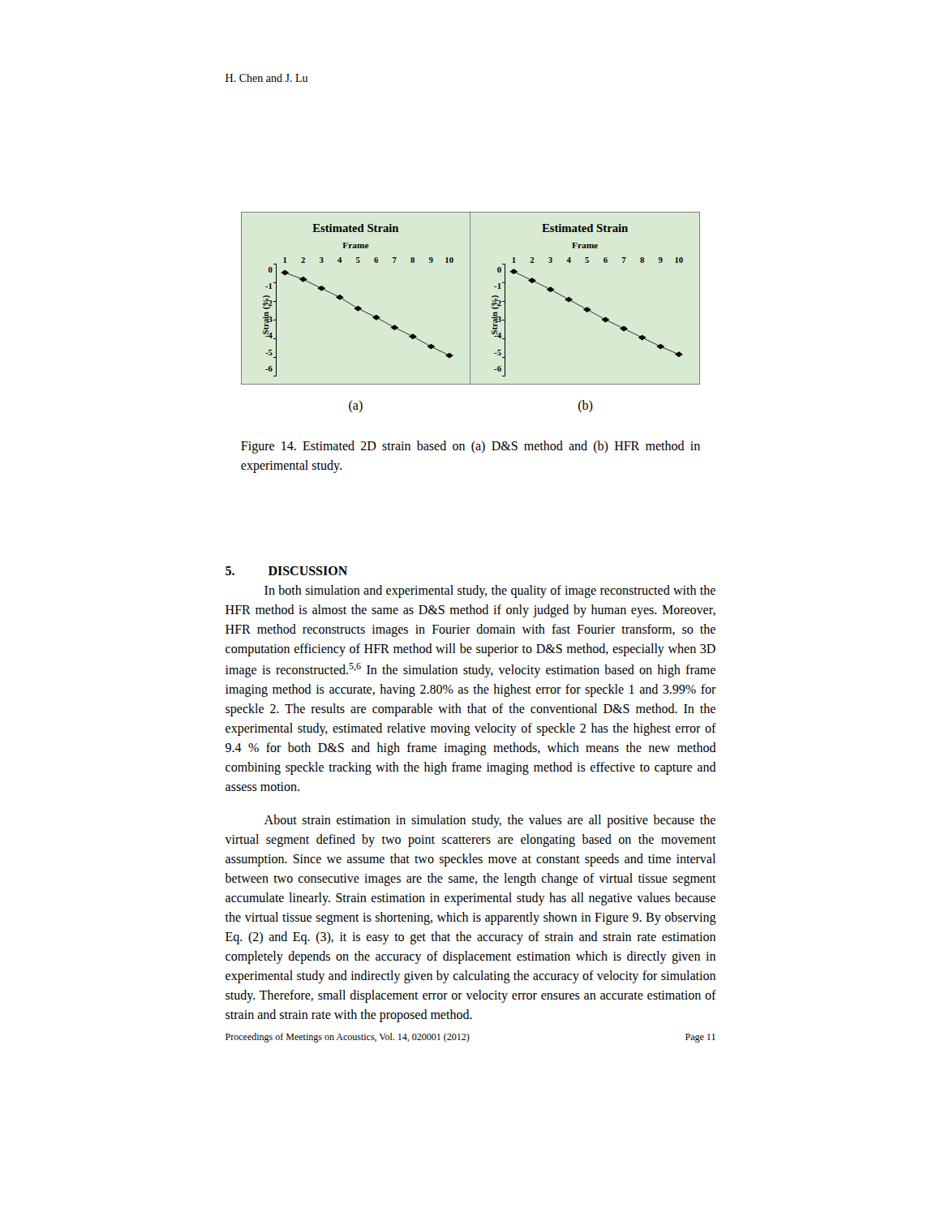H. Chen and J. Lu
Estimated Strain
Frame
Strain (%)
12345678910
0
-1
-2
-3
-4
-5
-6
Estimated Strain
Frame
Strain (%)
12345678910
0
-1
-2
-3
-4
-5
-6
(a)
(b)
Figure 14. Estimated 2D strain based on (a) D&S method and (b) HFR method in experimental study.
5. DISCUSSION
In both simulation and experimental study, the quality of image reconstructed with the HFR method is almost the same as D&S method if only judged by human eyes. Moreover, HFR method reconstructs images in Fourier domain with fast Fourier transform, so the computation efficiency of HFR method will be superior to D&S method, especially when 3D image is reconstructed.5,6 In the simulation study, velocity estimation based on high frame imaging method is accurate, having 2.80% as the highest error for speckle 1 and 3.99% for speckle 2. The results are comparable with that of the conventional D&S method. In the experimental study, estimated relative moving velocity of speckle 2 has the highest error of 9.4 % for both D&S and high frame imaging methods, which means the new method combining speckle tracking with the high frame imaging method is effective to capture and assess motion.
About strain estimation in simulation study, the values are all positive because the virtual segment defined by two point scatterers are elongating based on the movement assumption. Since we assume that two speckles move at constant speeds and time interval between two consecutive images are the same, the length change of virtual tissue segment accumulate linearly. Strain estimation in experimental study has all negative values because the virtual tissue segment is shortening, which is apparently shown in Figure 9. By observing Eq. (2) and Eq. (3), it is easy to get that the accuracy of strain and strain rate estimation completely depends on the accuracy of displacement estimation which is directly given in experimental study and indirectly given by calculating the accuracy of velocity for simulation study. Therefore, small displacement error or velocity error ensures an accurate estimation of strain and strain rate with the proposed method.
Proceedings of Meetings on Acoustics, Vol. 14, 020001 (2012) Page 11